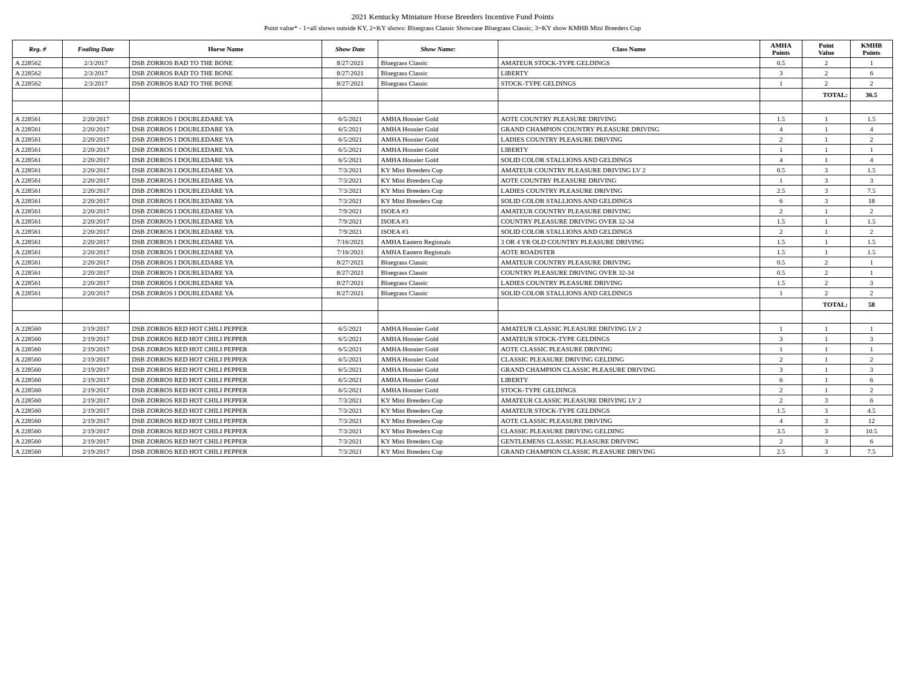2021 Kentucky Miniature Horse Breeders Incentive Fund Points
Point value* - 1=all shows outside KY, 2=KY shows: Bluegrass Classic Showcase Bluegrass Classic, 3=KY show KMHB Mini Breeders Cup
| Reg. # | Foaling Date | Horse Name | Show Date | Show Name: | Class Name | AMHA Points | Point Value | KMHB Points |
| --- | --- | --- | --- | --- | --- | --- | --- | --- |
| A 228562 | 2/3/2017 | DSB ZORROS BAD TO THE BONE | 8/27/2021 | Bluegrass Classic | AMATEUR STOCK-TYPE GELDINGS | 0.5 | 2 | 1 |
| A 228562 | 2/3/2017 | DSB ZORROS BAD TO THE BONE | 8/27/2021 | Bluegrass Classic | LIBERTY | 3 | 2 | 6 |
| A 228562 | 2/3/2017 | DSB ZORROS BAD TO THE BONE | 8/27/2021 | Bluegrass Classic | STOCK-TYPE GELDINGS | 1 | 2 | 2 |
| | | | | | | | TOTAL: | 36.5 |
| A 228561 | 2/20/2017 | DSB ZORROS I DOUBLEDARE YA | 6/5/2021 | AMHA Hoosier Gold | AOTE COUNTRY PLEASURE DRIVING | 1.5 | 1 | 1.5 |
| A 228561 | 2/20/2017 | DSB ZORROS I DOUBLEDARE YA | 6/5/2021 | AMHA Hoosier Gold | GRAND CHAMPION COUNTRY PLEASURE DRIVING | 4 | 1 | 4 |
| A 228561 | 2/20/2017 | DSB ZORROS I DOUBLEDARE YA | 6/5/2021 | AMHA Hoosier Gold | LADIES COUNTRY PLEASURE DRIVING | 2 | 1 | 2 |
| A 228561 | 2/20/2017 | DSB ZORROS I DOUBLEDARE YA | 6/5/2021 | AMHA Hoosier Gold | LIBERTY | 1 | 1 | 1 |
| A 228561 | 2/20/2017 | DSB ZORROS I DOUBLEDARE YA | 6/5/2021 | AMHA Hoosier Gold | SOLID COLOR STALLIONS AND GELDINGS | 4 | 1 | 4 |
| A 228561 | 2/20/2017 | DSB ZORROS I DOUBLEDARE YA | 7/3/2021 | KY Mini Breeders Cup | AMATEUR COUNTRY PLEASURE DRIVING LV 2 | 0.5 | 3 | 1.5 |
| A 228561 | 2/20/2017 | DSB ZORROS I DOUBLEDARE YA | 7/3/2021 | KY Mini Breeders Cup | AOTE COUNTRY PLEASURE DRIVING | 1 | 3 | 3 |
| A 228561 | 2/20/2017 | DSB ZORROS I DOUBLEDARE YA | 7/3/2021 | KY Mini Breeders Cup | LADIES COUNTRY PLEASURE DRIVING | 2.5 | 3 | 7.5 |
| A 228561 | 2/20/2017 | DSB ZORROS I DOUBLEDARE YA | 7/3/2021 | KY Mini Breeders Cup | SOLID COLOR STALLIONS AND GELDINGS | 6 | 3 | 18 |
| A 228561 | 2/20/2017 | DSB ZORROS I DOUBLEDARE YA | 7/9/2021 | ISOEA #3 | AMATEUR COUNTRY PLEASURE DRIVING | 2 | 1 | 2 |
| A 228561 | 2/20/2017 | DSB ZORROS I DOUBLEDARE YA | 7/9/2021 | ISOEA #3 | COUNTRY PLEASURE DRIVING OVER 32-34 | 1.5 | 1 | 1.5 |
| A 228561 | 2/20/2017 | DSB ZORROS I DOUBLEDARE YA | 7/9/2021 | ISOEA #3 | SOLID COLOR STALLIONS AND GELDINGS | 2 | 1 | 2 |
| A 228561 | 2/20/2017 | DSB ZORROS I DOUBLEDARE YA | 7/16/2021 | AMHA Eastern Regionals | 3 OR 4 YR OLD COUNTRY PLEASURE DRIVING | 1.5 | 1 | 1.5 |
| A 228561 | 2/20/2017 | DSB ZORROS I DOUBLEDARE YA | 7/16/2021 | AMHA Eastern Regionals | AOTE ROADSTER | 1.5 | 1 | 1.5 |
| A 228561 | 2/20/2017 | DSB ZORROS I DOUBLEDARE YA | 8/27/2021 | Bluegrass Classic | AMATEUR COUNTRY PLEASURE DRIVING | 0.5 | 2 | 1 |
| A 228561 | 2/20/2017 | DSB ZORROS I DOUBLEDARE YA | 8/27/2021 | Bluegrass Classic | COUNTRY PLEASURE DRIVING OVER 32-34 | 0.5 | 2 | 1 |
| A 228561 | 2/20/2017 | DSB ZORROS I DOUBLEDARE YA | 8/27/2021 | Bluegrass Classic | LADIES COUNTRY PLEASURE DRIVING | 1.5 | 2 | 3 |
| A 228561 | 2/20/2017 | DSB ZORROS I DOUBLEDARE YA | 8/27/2021 | Bluegrass Classic | SOLID COLOR STALLIONS AND GELDINGS | 1 | 2 | 2 |
| | | | | | | | TOTAL: | 58 |
| A 228560 | 2/19/2017 | DSB ZORROS RED HOT CHILI PEPPER | 6/5/2021 | AMHA Hoosier Gold | AMATEUR CLASSIC PLEASURE DRIVING LV 2 | 1 | 1 | 1 |
| A 228560 | 2/19/2017 | DSB ZORROS RED HOT CHILI PEPPER | 6/5/2021 | AMHA Hoosier Gold | AMATEUR STOCK-TYPE GELDINGS | 3 | 1 | 3 |
| A 228560 | 2/19/2017 | DSB ZORROS RED HOT CHILI PEPPER | 6/5/2021 | AMHA Hoosier Gold | AOTE CLASSIC PLEASURE DRIVING | 1 | 1 | 1 |
| A 228560 | 2/19/2017 | DSB ZORROS RED HOT CHILI PEPPER | 6/5/2021 | AMHA Hoosier Gold | CLASSIC PLEASURE DRIVING GELDING | 2 | 1 | 2 |
| A 228560 | 2/19/2017 | DSB ZORROS RED HOT CHILI PEPPER | 6/5/2021 | AMHA Hoosier Gold | GRAND CHAMPION CLASSIC PLEASURE DRIVING | 3 | 1 | 3 |
| A 228560 | 2/19/2017 | DSB ZORROS RED HOT CHILI PEPPER | 6/5/2021 | AMHA Hoosier Gold | LIBERTY | 6 | 1 | 6 |
| A 228560 | 2/19/2017 | DSB ZORROS RED HOT CHILI PEPPER | 6/5/2021 | AMHA Hoosier Gold | STOCK-TYPE GELDINGS | 2 | 1 | 2 |
| A 228560 | 2/19/2017 | DSB ZORROS RED HOT CHILI PEPPER | 7/3/2021 | KY Mini Breeders Cup | AMATEUR CLASSIC PLEASURE DRIVING LV 2 | 2 | 3 | 6 |
| A 228560 | 2/19/2017 | DSB ZORROS RED HOT CHILI PEPPER | 7/3/2021 | KY Mini Breeders Cup | AMATEUR STOCK-TYPE GELDINGS | 1.5 | 3 | 4.5 |
| A 228560 | 2/19/2017 | DSB ZORROS RED HOT CHILI PEPPER | 7/3/2021 | KY Mini Breeders Cup | AOTE CLASSIC PLEASURE DRIVING | 4 | 3 | 12 |
| A 228560 | 2/19/2017 | DSB ZORROS RED HOT CHILI PEPPER | 7/3/2021 | KY Mini Breeders Cup | CLASSIC PLEASURE DRIVING GELDING | 3.5 | 3 | 10.5 |
| A 228560 | 2/19/2017 | DSB ZORROS RED HOT CHILI PEPPER | 7/3/2021 | KY Mini Breeders Cup | GENTLEMENS CLASSIC PLEASURE DRIVING | 2 | 3 | 6 |
| A 228560 | 2/19/2017 | DSB ZORROS RED HOT CHILI PEPPER | 7/3/2021 | KY Mini Breeders Cup | GRAND CHAMPION CLASSIC PLEASURE DRIVING | 2.5 | 3 | 7.5 |